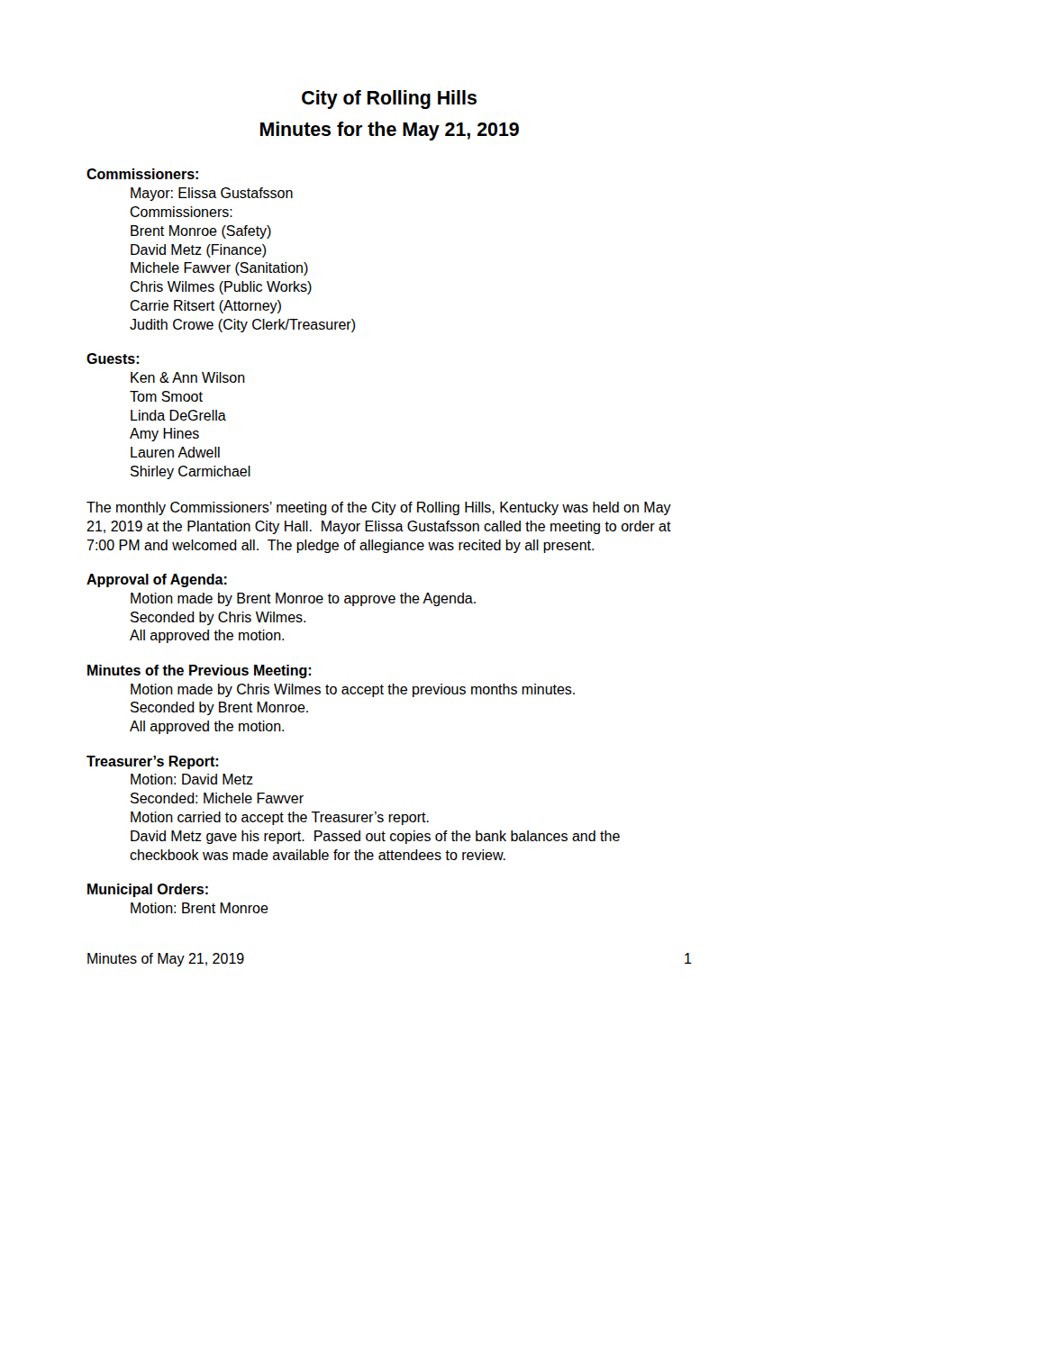City of Rolling Hills
Minutes for the May 21, 2019
Commissioners:
Mayor: Elissa Gustafsson
Commissioners:
Brent Monroe (Safety)
David Metz (Finance)
Michele Fawver (Sanitation)
Chris Wilmes (Public Works)
Carrie Ritsert (Attorney)
Judith Crowe (City Clerk/Treasurer)
Guests:
Ken & Ann Wilson
Tom Smoot
Linda DeGrella
Amy Hines
Lauren Adwell
Shirley Carmichael
The monthly Commissioners’ meeting of the City of Rolling Hills, Kentucky was held on May 21, 2019 at the Plantation City Hall. Mayor Elissa Gustafsson called the meeting to order at 7:00 PM and welcomed all. The pledge of allegiance was recited by all present.
Approval of Agenda:
Motion made by Brent Monroe to approve the Agenda.
Seconded by Chris Wilmes.
All approved the motion.
Minutes of the Previous Meeting:
Motion made by Chris Wilmes to accept the previous months minutes.
Seconded by Brent Monroe.
All approved the motion.
Treasurer’s Report:
Motion: David Metz
Seconded: Michele Fawver
Motion carried to accept the Treasurer’s report.
David Metz gave his report. Passed out copies of the bank balances and the checkbook was made available for the attendees to review.
Municipal Orders:
Motion: Brent Monroe
Minutes of May 21, 2019 1